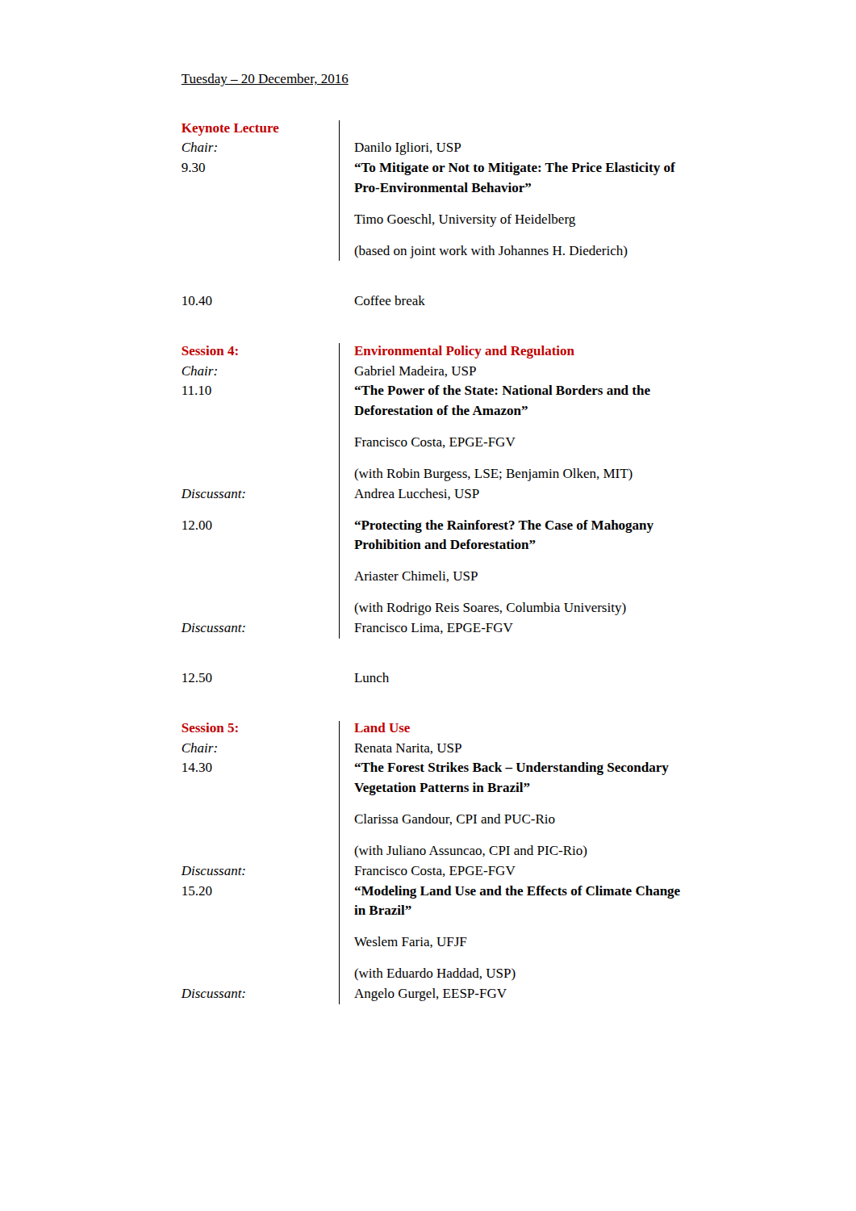Tuesday – 20 December, 2016
Keynote Lecture
Chair:
Danilo Igliori, USP
9.30
“To Mitigate or Not to Mitigate: The Price Elasticity of Pro-Environmental Behavior”
Timo Goeschl, University of Heidelberg
(based on joint work with Johannes H. Diederich)
10.40
Coffee break
Session 4:
Environmental Policy and Regulation
Chair:
Gabriel Madeira, USP
11.10
“The Power of the State: National Borders and the Deforestation of the Amazon”
Francisco Costa, EPGE-FGV
(with Robin Burgess, LSE; Benjamin Olken, MIT)
Discussant:
Andrea Lucchesi, USP
12.00
“Protecting the Rainforest? The Case of Mahogany Prohibition and Deforestation”
Ariaster Chimeli, USP
(with Rodrigo Reis Soares, Columbia University)
Discussant:
Francisco Lima, EPGE-FGV
12.50
Lunch
Session 5:
Land Use
Chair:
Renata Narita, USP
14.30
“The Forest Strikes Back – Understanding Secondary Vegetation Patterns in Brazil”
Clarissa Gandour, CPI and PUC-Rio
(with Juliano Assuncao, CPI and PIC-Rio)
Discussant:
Francisco Costa, EPGE-FGV
15.20
“Modeling Land Use and the Effects of Climate Change in Brazil”
Weslem Faria, UFJF
(with Eduardo Haddad, USP)
Discussant:
Angelo Gurgel, EESP-FGV